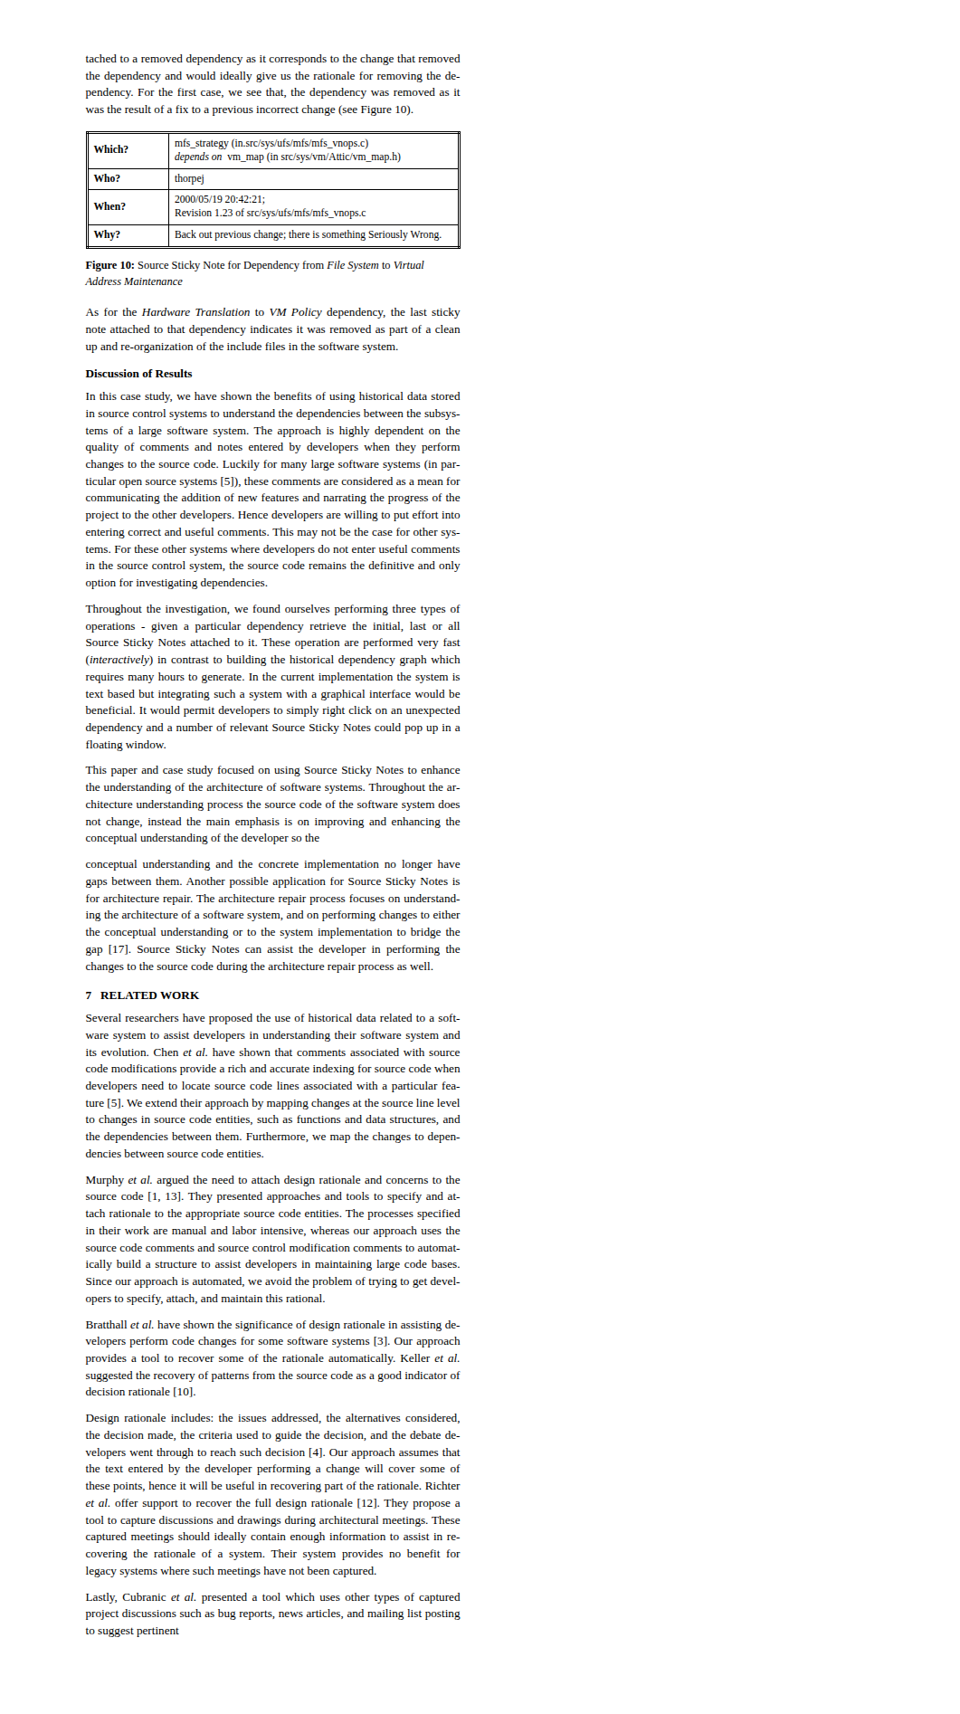tached to a removed dependency as it corresponds to the change that removed the dependency and would ideally give us the rationale for removing the dependency. For the first case, we see that, the dependency was removed as it was the result of a fix to a previous incorrect change (see Figure 10).
| Which? | mfs_strategy (in.src/sys/ufs/mfs/mfs_vnops.c) depends on vm_map (in src/sys/vm/Attic/vm_map.h) |
| Who? | thorpej |
| When? | 2000/05/19 20:42:21; Revision 1.23 of src/sys/ufs/mfs/mfs_vnops.c |
| Why? | Back out previous change; there is something Seriously Wrong. |
Figure 10: Source Sticky Note for Dependency from File System to Virtual Address Maintenance
As for the Hardware Translation to VM Policy dependency, the last sticky note attached to that dependency indicates it was removed as part of a clean up and re-organization of the include files in the software system.
Discussion of Results
In this case study, we have shown the benefits of using historical data stored in source control systems to understand the dependencies between the subsystems of a large software system. The approach is highly dependent on the quality of comments and notes entered by developers when they perform changes to the source code. Luckily for many large software systems (in particular open source systems [5]), these comments are considered as a mean for communicating the addition of new features and narrating the progress of the project to the other developers. Hence developers are willing to put effort into entering correct and useful comments. This may not be the case for other systems. For these other systems where developers do not enter useful comments in the source control system, the source code remains the definitive and only option for investigating dependencies.
Throughout the investigation, we found ourselves performing three types of operations - given a particular dependency retrieve the initial, last or all Source Sticky Notes attached to it. These operation are performed very fast (interactively) in contrast to building the historical dependency graph which requires many hours to generate. In the current implementation the system is text based but integrating such a system with a graphical interface would be beneficial. It would permit developers to simply right click on an unexpected dependency and a number of relevant Source Sticky Notes could pop up in a floating window.
This paper and case study focused on using Source Sticky Notes to enhance the understanding of the architecture of software systems. Throughout the architecture understanding process the source code of the software system does not change, instead the main emphasis is on improving and enhancing the conceptual understanding of the developer so the
conceptual understanding and the concrete implementation no longer have gaps between them. Another possible application for Source Sticky Notes is for architecture repair. The architecture repair process focuses on understanding the architecture of a software system, and on performing changes to either the conceptual understanding or to the system implementation to bridge the gap [17]. Source Sticky Notes can assist the developer in performing the changes to the source code during the architecture repair process as well.
7 RELATED WORK
Several researchers have proposed the use of historical data related to a software system to assist developers in understanding their software system and its evolution. Chen et al. have shown that comments associated with source code modifications provide a rich and accurate indexing for source code when developers need to locate source code lines associated with a particular feature [5]. We extend their approach by mapping changes at the source line level to changes in source code entities, such as functions and data structures, and the dependencies between them. Furthermore, we map the changes to dependencies between source code entities.
Murphy et al. argued the need to attach design rationale and concerns to the source code [1, 13]. They presented approaches and tools to specify and attach rationale to the appropriate source code entities. The processes specified in their work are manual and labor intensive, whereas our approach uses the source code comments and source control modification comments to automatically build a structure to assist developers in maintaining large code bases. Since our approach is automated, we avoid the problem of trying to get developers to specify, attach, and maintain this rational.
Bratthall et al. have shown the significance of design rationale in assisting developers perform code changes for some software systems [3]. Our approach provides a tool to recover some of the rationale automatically. Keller et al. suggested the recovery of patterns from the source code as a good indicator of decision rationale [10].
Design rationale includes: the issues addressed, the alternatives considered, the decision made, the criteria used to guide the decision, and the debate developers went through to reach such decision [4]. Our approach assumes that the text entered by the developer performing a change will cover some of these points, hence it will be useful in recovering part of the rationale. Richter et al. offer support to recover the full design rationale [12]. They propose a tool to capture discussions and drawings during architectural meetings. These captured meetings should ideally contain enough information to assist in recovering the rationale of a system. Their system provides no benefit for legacy systems where such meetings have not been captured.
Lastly, Cubranic et al. presented a tool which uses other types of captured project discussions such as bug reports, news articles, and mailing list posting to suggest pertinent